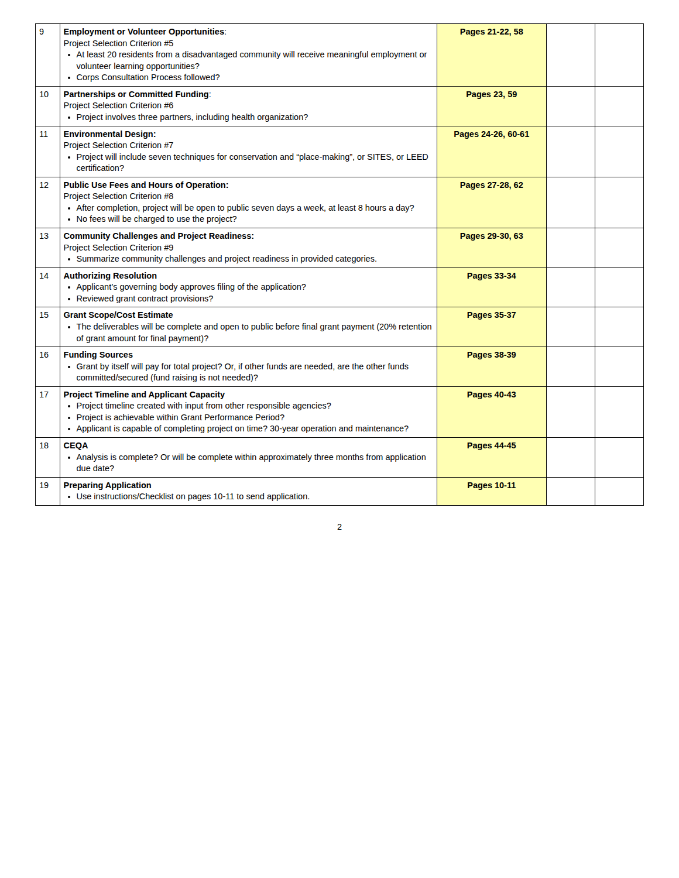| 9 | Employment or Volunteer Opportunities : Project Selection Criterion #5 At least 20 residents from a disadvantaged community will receive meaningful employment or volunteer learning opportunities? Corps Consultation Process followed? | Pages 21-22, 58 | | |
| 10 | Partnerships or Committed Funding : Project Selection Criterion #6 Project involves three partners, including health organization? | Pages 23, 59 | | |
| 11 | Environmental Design: Project Selection Criterion #7 Project will include seven techniques for conservation and “place-making”, or SITES, or LEED certification? | Pages 24-26, 60-61 | | |
| 12 | Public Use Fees and Hours of Operation: Project Selection Criterion #8 After completion, project will be open to public seven days a week, at least 8 hours a day? No fees will be charged to use the project? | Pages 27-28, 62 | | |
| 13 | Community Challenges and Project Readiness: Project Selection Criterion #9 Summarize community challenges and project readiness in provided categories. | Pages 29-30, 63 | | |
| 14 | Authorizing Resolution Applicant’s governing body approves filing of the application? Reviewed grant contract provisions? | Pages 33-34 | | |
| 15 | Grant Scope/Cost Estimate The deliverables will be complete and open to public before final grant payment (20% retention of grant amount for final payment)? | Pages 35-37 | | |
| 16 | Funding Sources Grant by itself will pay for total project? Or, if other funds are needed, are the other funds committed/secured (fund raising is not needed)? | Pages 38-39 | | |
| 17 | Project Timeline and Applicant Capacity Project timeline created with input from other responsible agencies? Project is achievable within Grant Performance Period? Applicant is capable of completing project on time? 30-year operation and maintenance? | Pages 40-43 | | |
| 18 | CEQA Analysis is complete? Or will be complete within approximately three months from application due date? | Pages 44-45 | | |
| 19 | Preparing Application Use instructions/Checklist on pages 10-11 to send application. | Pages 10-11 | | |
2